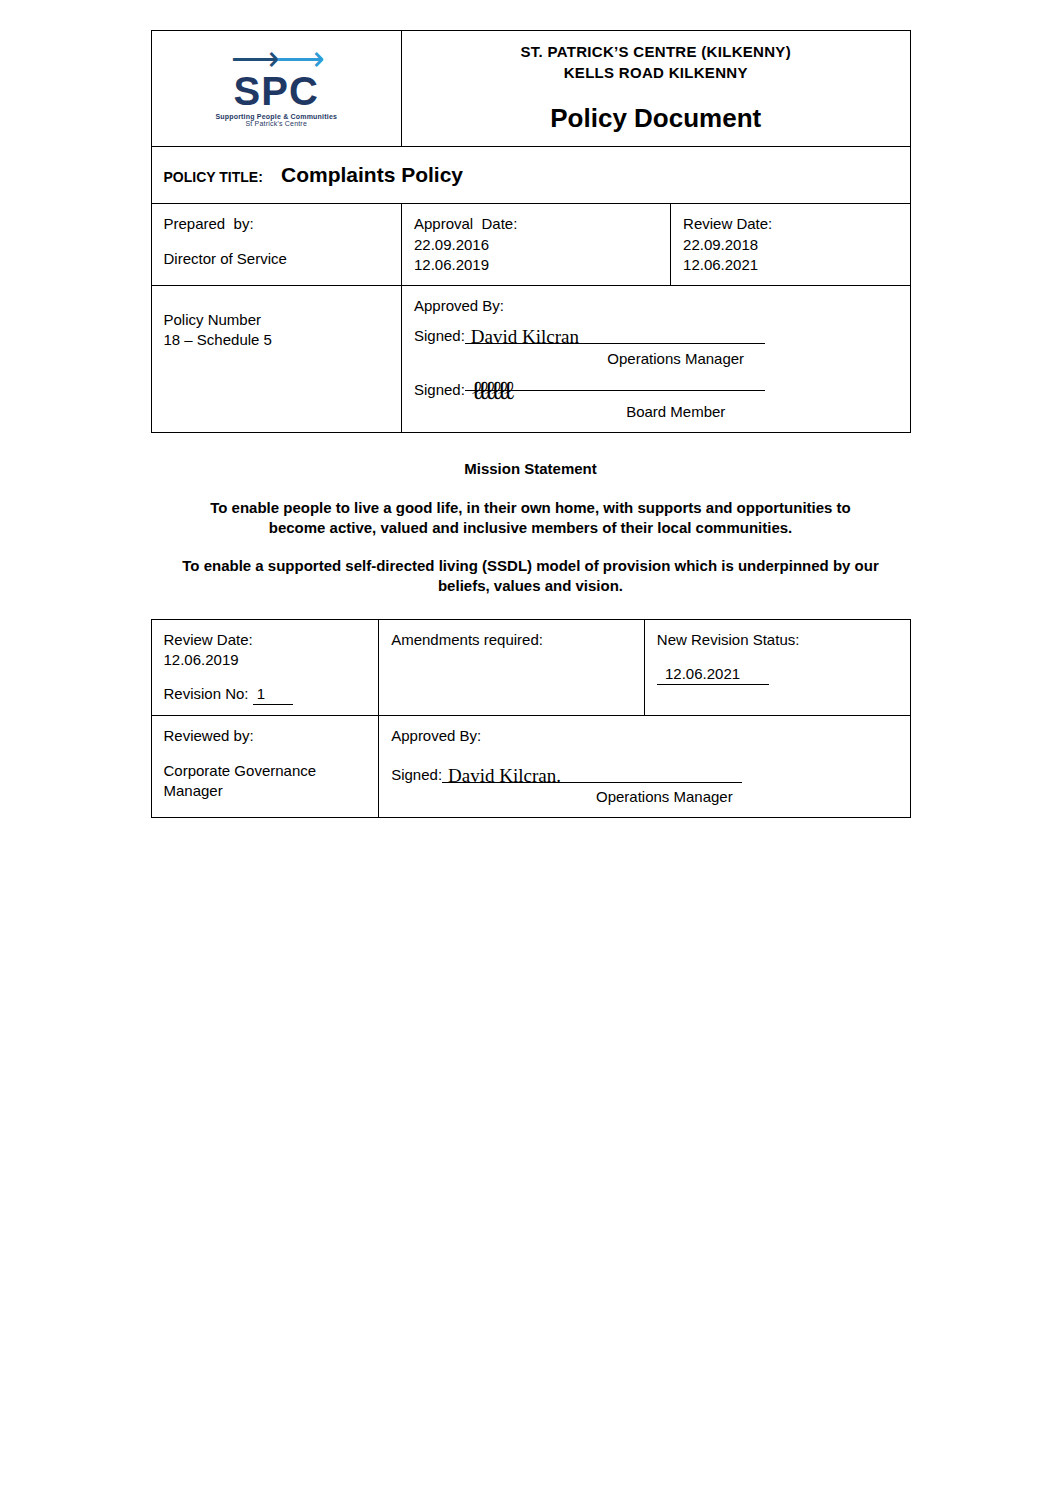| ⟶ ⟶ SPC Supporting People & Communities St Patrick's Centre | ST. PATRICK’S CENTRE (KILKENNY) KELLS ROAD KILKENNY Policy Document |
| POLICY TITLE: Complaints Policy |
| Prepared by: Director of Service | Approval Date: 22.09.2016 12.06.2019 | Review Date: 22.09.2018 12.06.2021 |
| Policy Number 18 – Schedule 5 | Approved By: Signed: David Kilcran Operations Manager Signed: ℓℓℓℓℓℓ Board Member |
Mission Statement
To enable people to live a good life, in their own home, with supports and opportunities to become active, valued and inclusive members of their local communities.
To enable a supported self-directed living (SSDL) model of provision which is underpinned by our beliefs, values and vision.
| Review Date: 12.06.2019 Revision No: 1 | Amendments required: | New Revision Status: 12.06.2021 |
| Reviewed by: Corporate Governance Manager | Approved By: Signed: David Kilcran. Operations Manager |